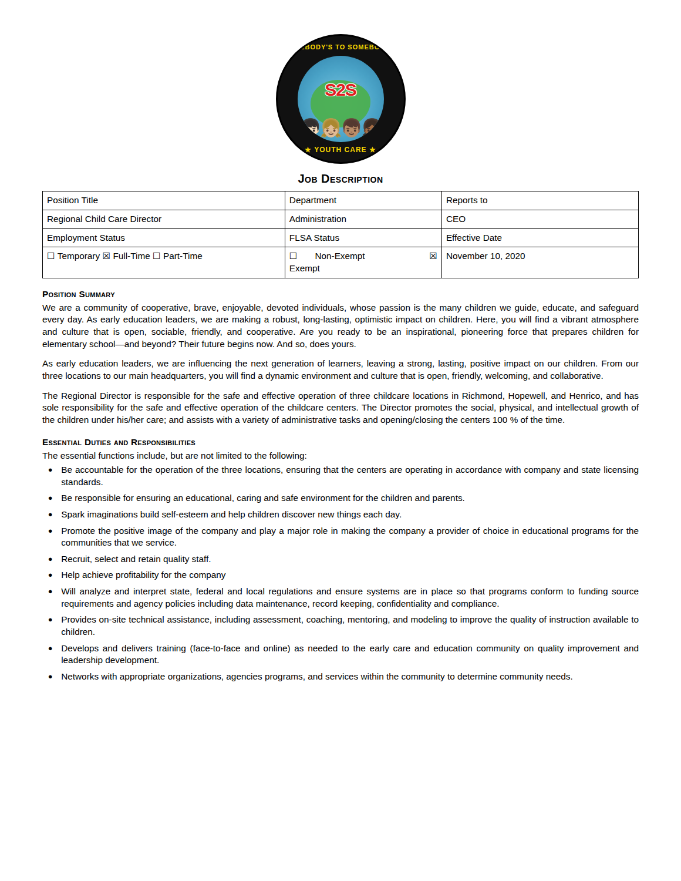SOMEBODY'S TO SOMEBODIES
S2S
👦🏻👧🏼👦🏽👧🏾
★ YOUTH CARE ★
Job Description
| Position Title | Department | Reports to |
| Regional Child Care Director | Administration | CEO |
| Employment Status | FLSA Status | Effective Date |
| ☐ Temporary ☒ Full-Time ☐ Part-Time | ☐ Non-Exempt ☒ Exempt | November 10, 2020 |
Position Summary
We are a community of cooperative, brave, enjoyable, devoted individuals, whose passion is the many children we guide, educate, and safeguard every day. As early education leaders, we are making a robust, long-lasting, optimistic impact on children. Here, you will find a vibrant atmosphere and culture that is open, sociable, friendly, and cooperative. Are you ready to be an inspirational, pioneering force that prepares children for elementary school—and beyond? Their future begins now. And so, does yours.
As early education leaders, we are influencing the next generation of learners, leaving a strong, lasting, positive impact on our children. From our three locations to our main headquarters, you will find a dynamic environment and culture that is open, friendly, welcoming, and collaborative.
The Regional Director is responsible for the safe and effective operation of three childcare locations in Richmond, Hopewell, and Henrico, and has sole responsibility for the safe and effective operation of the childcare centers. The Director promotes the social, physical, and intellectual growth of the children under his/her care; and assists with a variety of administrative tasks and opening/closing the centers 100 % of the time.
Essential Duties and Responsibilities
The essential functions include, but are not limited to the following:
Be accountable for the operation of the three locations, ensuring that the centers are operating in accordance with company and state licensing standards.
Be responsible for ensuring an educational, caring and safe environment for the children and parents.
Spark imaginations build self-esteem and help children discover new things each day.
Promote the positive image of the company and play a major role in making the company a provider of choice in educational programs for the communities that we service.
Recruit, select and retain quality staff.
Help achieve profitability for the company
Will analyze and interpret state, federal and local regulations and ensure systems are in place so that programs conform to funding source requirements and agency policies including data maintenance, record keeping, confidentiality and compliance.
Provides on-site technical assistance, including assessment, coaching, mentoring, and modeling to improve the quality of instruction available to children.
Develops and delivers training (face-to-face and online) as needed to the early care and education community on quality improvement and leadership development.
Networks with appropriate organizations, agencies programs, and services within the community to determine community needs.